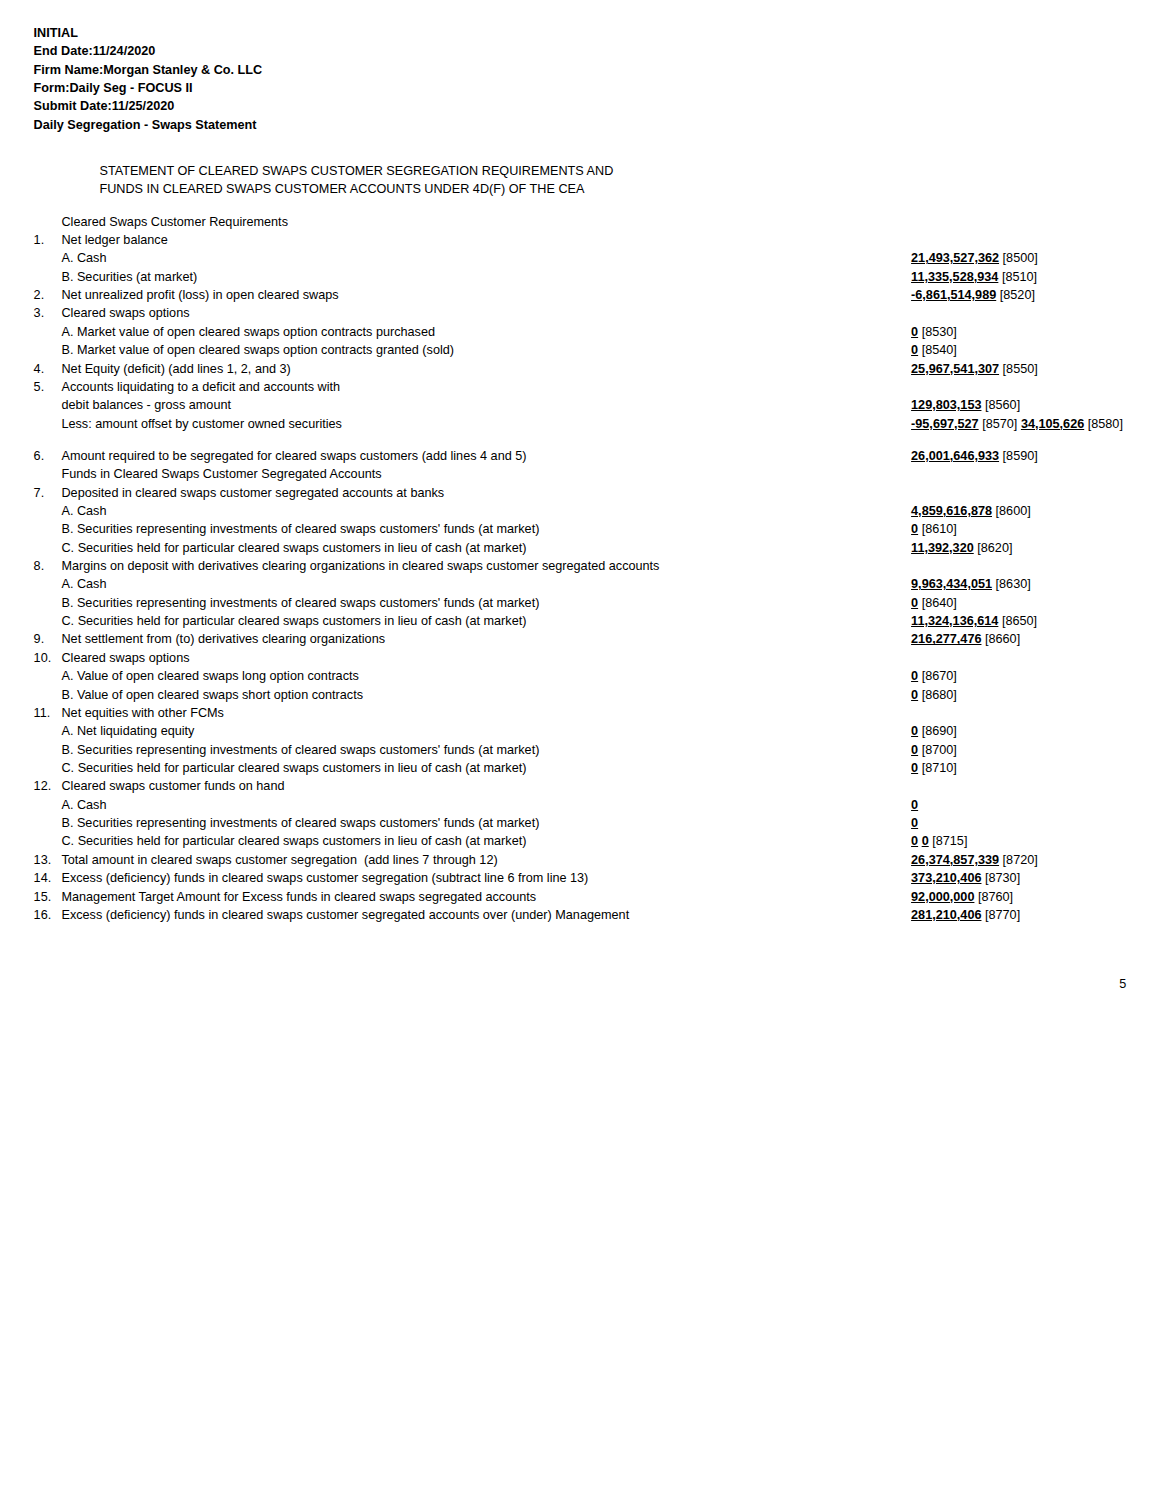INITIAL
End Date:11/24/2020
Firm Name:Morgan Stanley & Co. LLC
Form:Daily Seg - FOCUS II
Submit Date:11/25/2020
Daily Segregation - Swaps Statement
STATEMENT OF CLEARED SWAPS CUSTOMER SEGREGATION REQUIREMENTS AND
FUNDS IN CLEARED SWAPS CUSTOMER ACCOUNTS UNDER 4D(F) OF THE CEA
| | Cleared Swaps Customer Requirements | |
| 1. | Net ledger balance | |
| | A. Cash | 21,493,527,362 [8500] |
| | B. Securities (at market) | 11,335,528,934 [8510] |
| 2. | Net unrealized profit (loss) in open cleared swaps | -6,861,514,989 [8520] |
| 3. | Cleared swaps options | |
| | A. Market value of open cleared swaps option contracts purchased | 0 [8530] |
| | B. Market value of open cleared swaps option contracts granted (sold) | 0 [8540] |
| 4. | Net Equity (deficit) (add lines 1, 2, and 3) | 25,967,541,307 [8550] |
| 5. | Accounts liquidating to a deficit and accounts with | |
| | debit balances - gross amount | 129,803,153 [8560] |
| | Less: amount offset by customer owned securities | -95,697,527 [8570] 34,105,626 [8580] |
| 6. | Amount required to be segregated for cleared swaps customers (add lines 4 and 5) | 26,001,646,933 [8590] |
| | Funds in Cleared Swaps Customer Segregated Accounts | |
| 7. | Deposited in cleared swaps customer segregated accounts at banks | |
| | A. Cash | 4,859,616,878 [8600] |
| | B. Securities representing investments of cleared swaps customers' funds (at market) | 0 [8610] |
| | C. Securities held for particular cleared swaps customers in lieu of cash (at market) | 11,392,320 [8620] |
| 8. | Margins on deposit with derivatives clearing organizations in cleared swaps customer segregated accounts | |
| | A. Cash | 9,963,434,051 [8630] |
| | B. Securities representing investments of cleared swaps customers' funds (at market) | 0 [8640] |
| | C. Securities held for particular cleared swaps customers in lieu of cash (at market) | 11,324,136,614 [8650] |
| 9. | Net settlement from (to) derivatives clearing organizations | 216,277,476 [8660] |
| 10. | Cleared swaps options | |
| | A. Value of open cleared swaps long option contracts | 0 [8670] |
| | B. Value of open cleared swaps short option contracts | 0 [8680] |
| 11. | Net equities with other FCMs | |
| | A. Net liquidating equity | 0 [8690] |
| | B. Securities representing investments of cleared swaps customers' funds (at market) | 0 [8700] |
| | C. Securities held for particular cleared swaps customers in lieu of cash (at market) | 0 [8710] |
| 12. | Cleared swaps customer funds on hand | |
| | A. Cash | 0 |
| | B. Securities representing investments of cleared swaps customers' funds (at market) | 0 |
| | C. Securities held for particular cleared swaps customers in lieu of cash (at market) | 0 0 [8715] |
| 13. | Total amount in cleared swaps customer segregation (add lines 7 through 12) | 26,374,857,339 [8720] |
| 14. | Excess (deficiency) funds in cleared swaps customer segregation (subtract line 6 from line 13) | 373,210,406 [8730] |
| 15. | Management Target Amount for Excess funds in cleared swaps segregated accounts | 92,000,000 [8760] |
| 16. | Excess (deficiency) funds in cleared swaps customer segregated accounts over (under) Management | 281,210,406 [8770] |
5